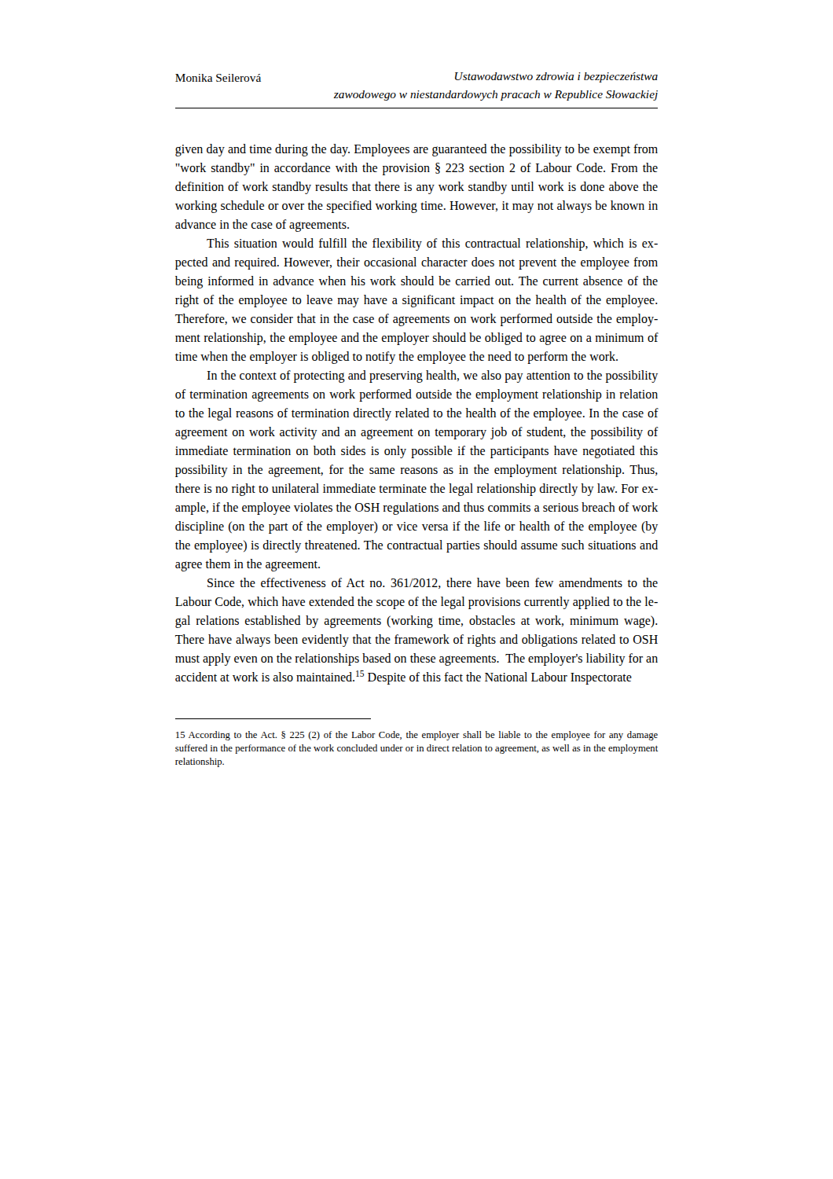Monika Seilerová
Ustawodawstwo zdrowia i bezpieczeństwa
zawodowego w niestandardowych pracach w Republice Słowackiej
given day and time during the day. Employees are guaranteed the possibility to be exempt from "work standby" in accordance with the provision § 223 section 2 of Labour Code. From the definition of work standby results that there is any work standby until work is done above the working schedule or over the specified working time. However, it may not always be known in advance in the case of agreements.
This situation would fulfill the flexibility of this contractual relationship, which is expected and required. However, their occasional character does not prevent the employee from being informed in advance when his work should be carried out. The current absence of the right of the employee to leave may have a significant impact on the health of the employee. Therefore, we consider that in the case of agreements on work performed outside the employment relationship, the employee and the employer should be obliged to agree on a minimum of time when the employer is obliged to notify the employee the need to perform the work.
In the context of protecting and preserving health, we also pay attention to the possibility of termination agreements on work performed outside the employment relationship in relation to the legal reasons of termination directly related to the health of the employee. In the case of agreement on work activity and an agreement on temporary job of student, the possibility of immediate termination on both sides is only possible if the participants have negotiated this possibility in the agreement, for the same reasons as in the employment relationship. Thus, there is no right to unilateral immediate terminate the legal relationship directly by law. For example, if the employee violates the OSH regulations and thus commits a serious breach of work discipline (on the part of the employer) or vice versa if the life or health of the employee (by the employee) is directly threatened. The contractual parties should assume such situations and agree them in the agreement.
Since the effectiveness of Act no. 361/2012, there have been few amendments to the Labour Code, which have extended the scope of the legal provisions currently applied to the legal relations established by agreements (working time, obstacles at work, minimum wage). There have always been evidently that the framework of rights and obligations related to OSH must apply even on the relationships based on these agreements. The employer's liability for an accident at work is also maintained.15 Despite of this fact the National Labour Inspectorate
15 According to the Act. § 225 (2) of the Labor Code, the employer shall be liable to the employee for any damage suffered in the performance of the work concluded under or in direct relation to agreement, as well as in the employment relationship.